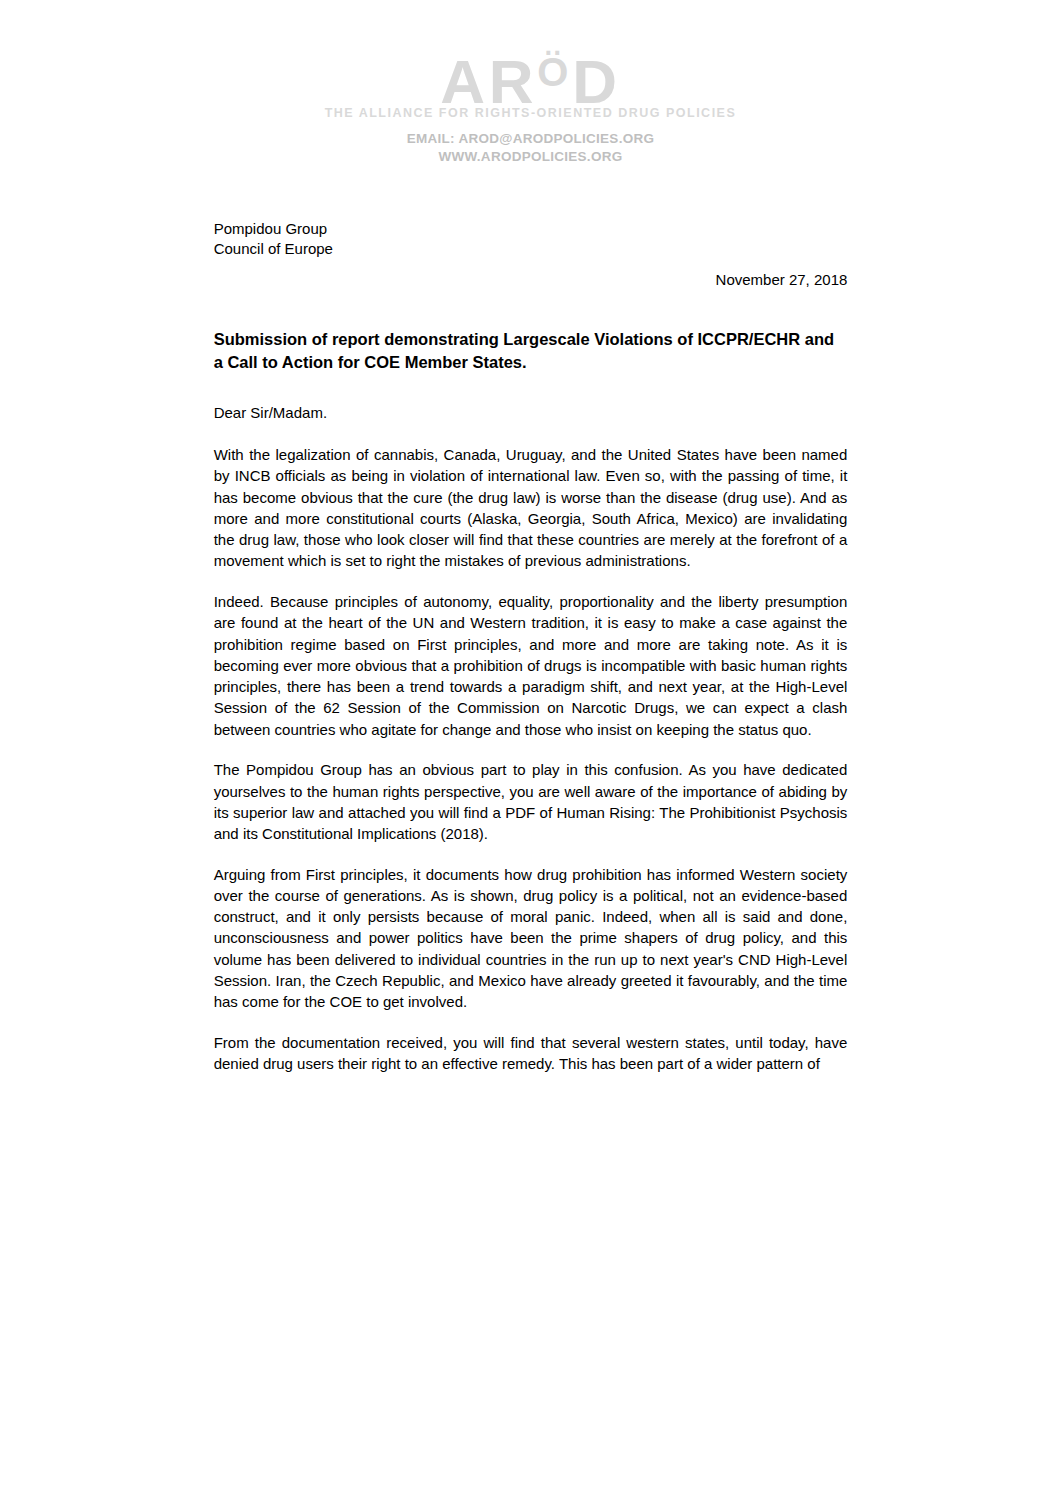ARÖD
THE ALLIANCE FOR RIGHTS-ORIENTED DRUG POLICIES
EMAIL: AROD@ARODPOLICIES.ORG
WWW.ARODPOLICIES.ORG
Pompidou Group
Council of Europe
November 27, 2018
Submission of report demonstrating Largescale Violations of ICCPR/ECHR and a Call to Action for COE Member States.
Dear Sir/Madam.
With the legalization of cannabis, Canada, Uruguay, and the United States have been named by INCB officials as being in violation of international law. Even so, with the passing of time, it has become obvious that the cure (the drug law) is worse than the disease (drug use). And as more and more constitutional courts (Alaska, Georgia, South Africa, Mexico) are invalidating the drug law, those who look closer will find that these countries are merely at the forefront of a movement which is set to right the mistakes of previous administrations.
Indeed. Because principles of autonomy, equality, proportionality and the liberty presumption are found at the heart of the UN and Western tradition, it is easy to make a case against the prohibition regime based on First principles, and more and more are taking note. As it is becoming ever more obvious that a prohibition of drugs is incompatible with basic human rights principles, there has been a trend towards a paradigm shift, and next year, at the High-Level Session of the 62 Session of the Commission on Narcotic Drugs, we can expect a clash between countries who agitate for change and those who insist on keeping the status quo.
The Pompidou Group has an obvious part to play in this confusion. As you have dedicated yourselves to the human rights perspective, you are well aware of the importance of abiding by its superior law and attached you will find a PDF of Human Rising: The Prohibitionist Psychosis and its Constitutional Implications (2018).
Arguing from First principles, it documents how drug prohibition has informed Western society over the course of generations. As is shown, drug policy is a political, not an evidence-based construct, and it only persists because of moral panic. Indeed, when all is said and done, unconsciousness and power politics have been the prime shapers of drug policy, and this volume has been delivered to individual countries in the run up to next year's CND High-Level Session. Iran, the Czech Republic, and Mexico have already greeted it favourably, and the time has come for the COE to get involved.
From the documentation received, you will find that several western states, until today, have denied drug users their right to an effective remedy. This has been part of a wider pattern of